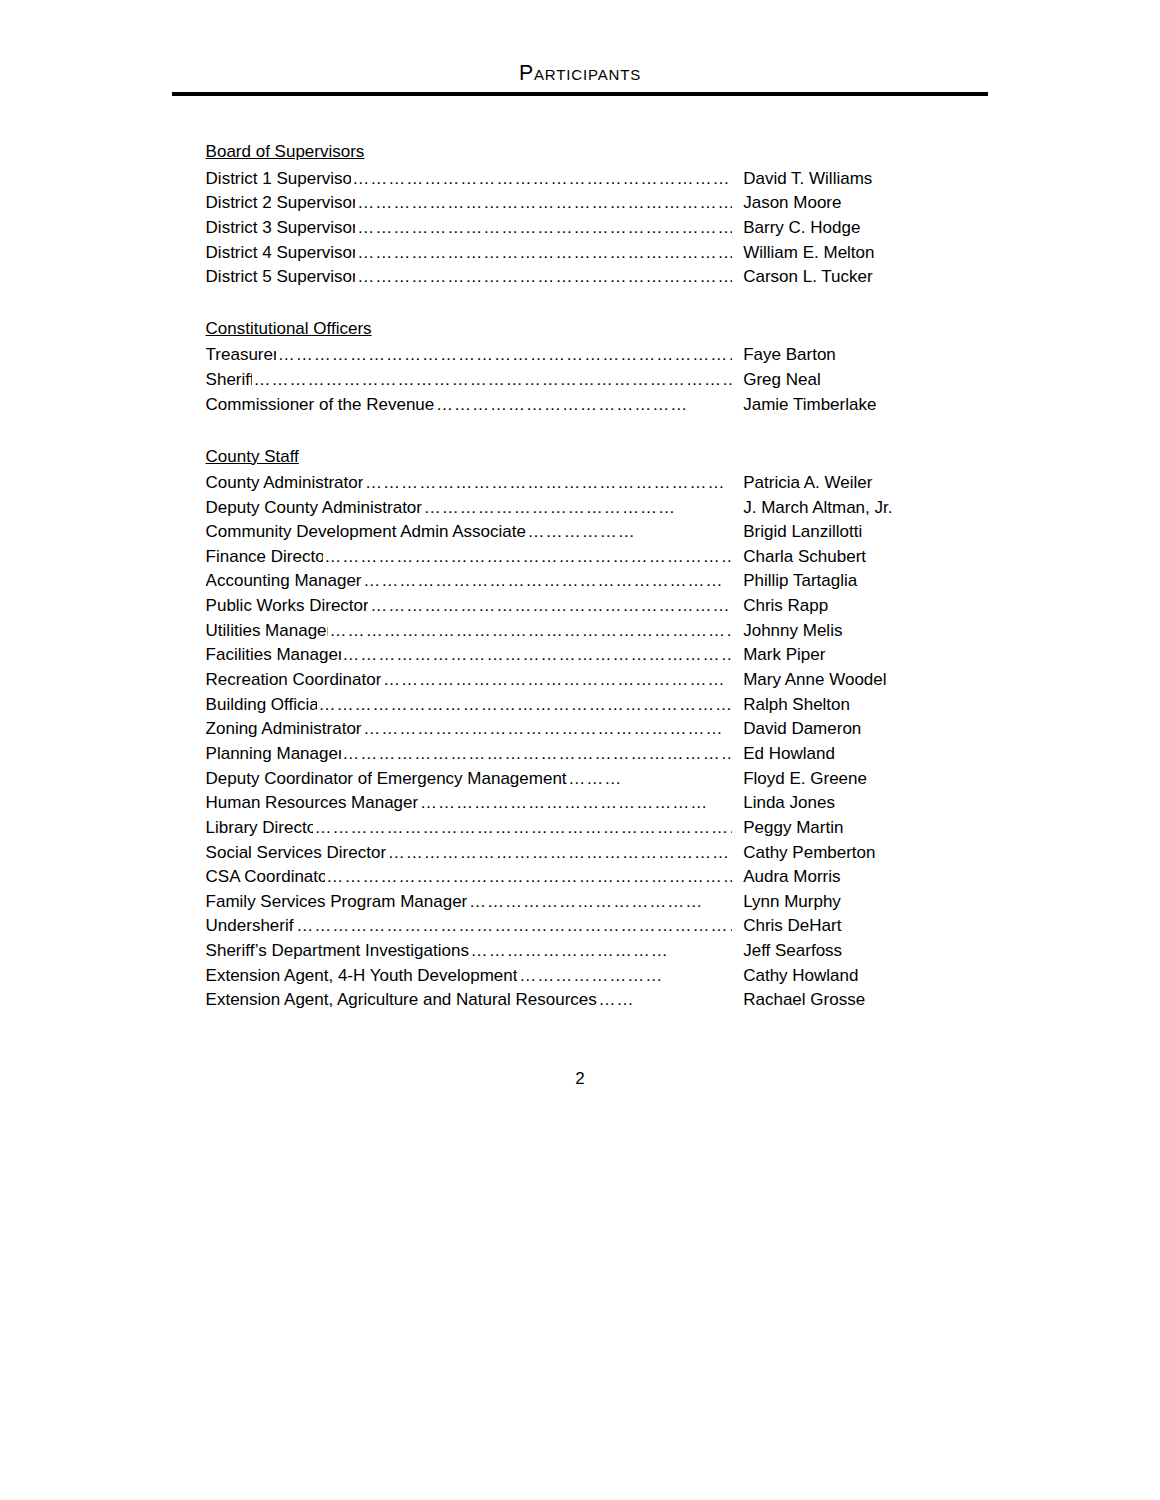Participants
Board of Supervisors
District 1 Supervisor…………………………………………………………David T. Williams
District 2 Supervisor………………………………………………………Jason Moore
District 3 Supervisor………………………………………………………Barry C. Hodge
District 4 Supervisor………………………………………………………William E. Melton
District 5 Supervisor………………………………………………………Carson L. Tucker
Constitutional Officers
Treasurer……………………………………………………………………Faye Barton
Sheriff…………………………………………………………………………Greg Neal
Commissioner of the Revenue……………………………………Jamie Timberlake
County Staff
County Administrator……………………………………………………Patricia A. Weiler
Deputy County Administrator……………………………………J. March Altman, Jr.
Community Development Admin Associate………………Brigid Lanzillotti
Finance Director………………………………………………………………Charla Schubert
Accounting Manager……………………………………………………Phillip Tartaglia
Public Works Director……………………………………………………Chris Rapp
Utilities Manager……………………………………………………………Johnny Melis
Facilities Manager…………………………………………………………Mark Piper
Recreation Coordinator…………………………………………………Mary Anne Woodel
Building Official………………………………………………………………Ralph Shelton
Zoning Administrator……………………………………………………David Dameron
Planning Manager…………………………………………………………Ed Howland
Deputy Coordinator of Emergency Management………Floyd E. Greene
Human Resources Manager…………………………………………Linda Jones
Library Director…………………………………………………………………Peggy Martin
Social Services Director…………………………………………………Cathy Pemberton
CSA Coordinator………………………………………………………………Audra Morris
Family Services Program Manager…………………………………Lynn Murphy
Undersheriff…………………………………………………………………Chris DeHart
Sheriff’s Department Investigations……………………………Jeff Searfoss
Extension Agent, 4-H Youth Development……………………Cathy Howland
Extension Agent, Agriculture and Natural Resources……Rachael Grosse
2